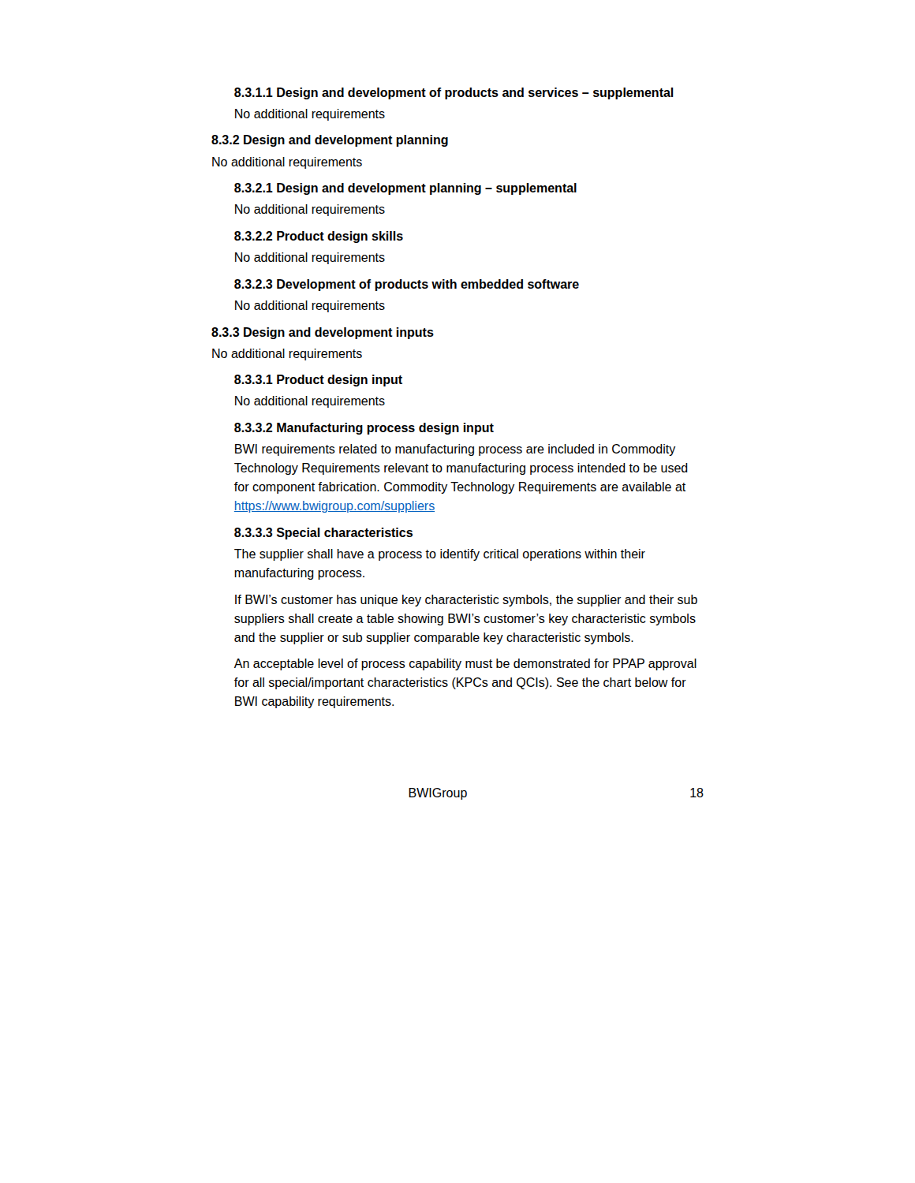8.3.1.1 Design and development of products and services – supplemental
No additional requirements
8.3.2 Design and development planning
No additional requirements
8.3.2.1 Design and development planning – supplemental
No additional requirements
8.3.2.2 Product design skills
No additional requirements
8.3.2.3 Development of products with embedded software
No additional requirements
8.3.3 Design and development inputs
No additional requirements
8.3.3.1 Product design input
No additional requirements
8.3.3.2 Manufacturing process design input
BWI requirements related to manufacturing process are included in Commodity Technology Requirements relevant to manufacturing process intended to be used for component fabrication. Commodity Technology Requirements are available at https://www.bwigroup.com/suppliers
8.3.3.3 Special characteristics
The supplier shall have a process to identify critical operations within their manufacturing process.
If BWI’s customer has unique key characteristic symbols, the supplier and their sub suppliers shall create a table showing BWI’s customer’s key characteristic symbols and the supplier or sub supplier comparable key characteristic symbols.
An acceptable level of process capability must be demonstrated for PPAP approval for all special/important characteristics (KPCs and QCIs). See the chart below for BWI capability requirements.
BWIGroup 18